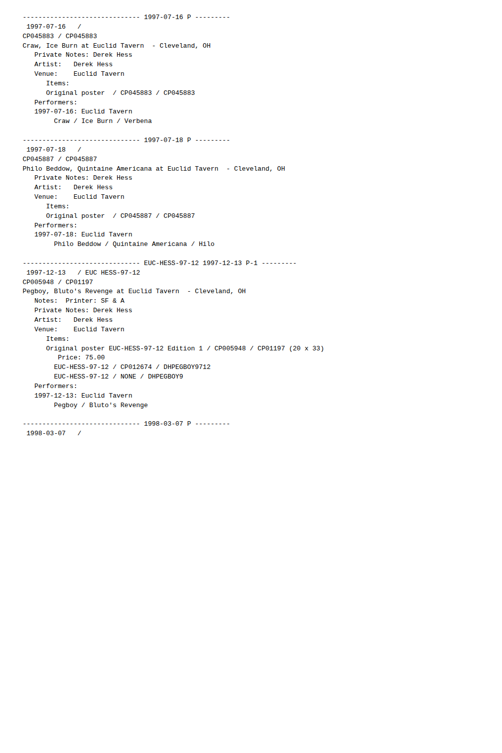------------------------------ 1997-07-16 P ---------
 1997-07-16   / 
CP045883 / CP045883
Craw, Ice Burn at Euclid Tavern  - Cleveland, OH
   Private Notes: Derek Hess
   Artist:   Derek Hess
   Venue:    Euclid Tavern
      Items:
      Original poster  / CP045883 / CP045883
   Performers:
   1997-07-16: Euclid Tavern
        Craw / Ice Burn / Verbena

------------------------------ 1997-07-18 P ---------
 1997-07-18   / 
CP045887 / CP045887
Philo Beddow, Quintaine Americana at Euclid Tavern  - Cleveland, OH
   Private Notes: Derek Hess
   Artist:   Derek Hess
   Venue:    Euclid Tavern
      Items:
      Original poster  / CP045887 / CP045887
   Performers:
   1997-07-18: Euclid Tavern
        Philo Beddow / Quintaine Americana / Hilo

------------------------------ EUC-HESS-97-12 1997-12-13 P-1 ---------
 1997-12-13   / EUC HESS-97-12
CP005948 / CP01197
Pegboy, Bluto's Revenge at Euclid Tavern  - Cleveland, OH
   Notes:  Printer: SF & A
   Private Notes: Derek Hess
   Artist:   Derek Hess
   Venue:    Euclid Tavern
      Items:
      Original poster EUC-HESS-97-12 Edition 1 / CP005948 / CP01197 (20 x 33)
         Price: 75.00
        EUC-HESS-97-12 / CP012674 / DHPEGBOY9712
        EUC-HESS-97-12 / NONE / DHPEGBOY9
   Performers:
   1997-12-13: Euclid Tavern
        Pegboy / Bluto's Revenge

------------------------------ 1998-03-07 P ---------
 1998-03-07   /